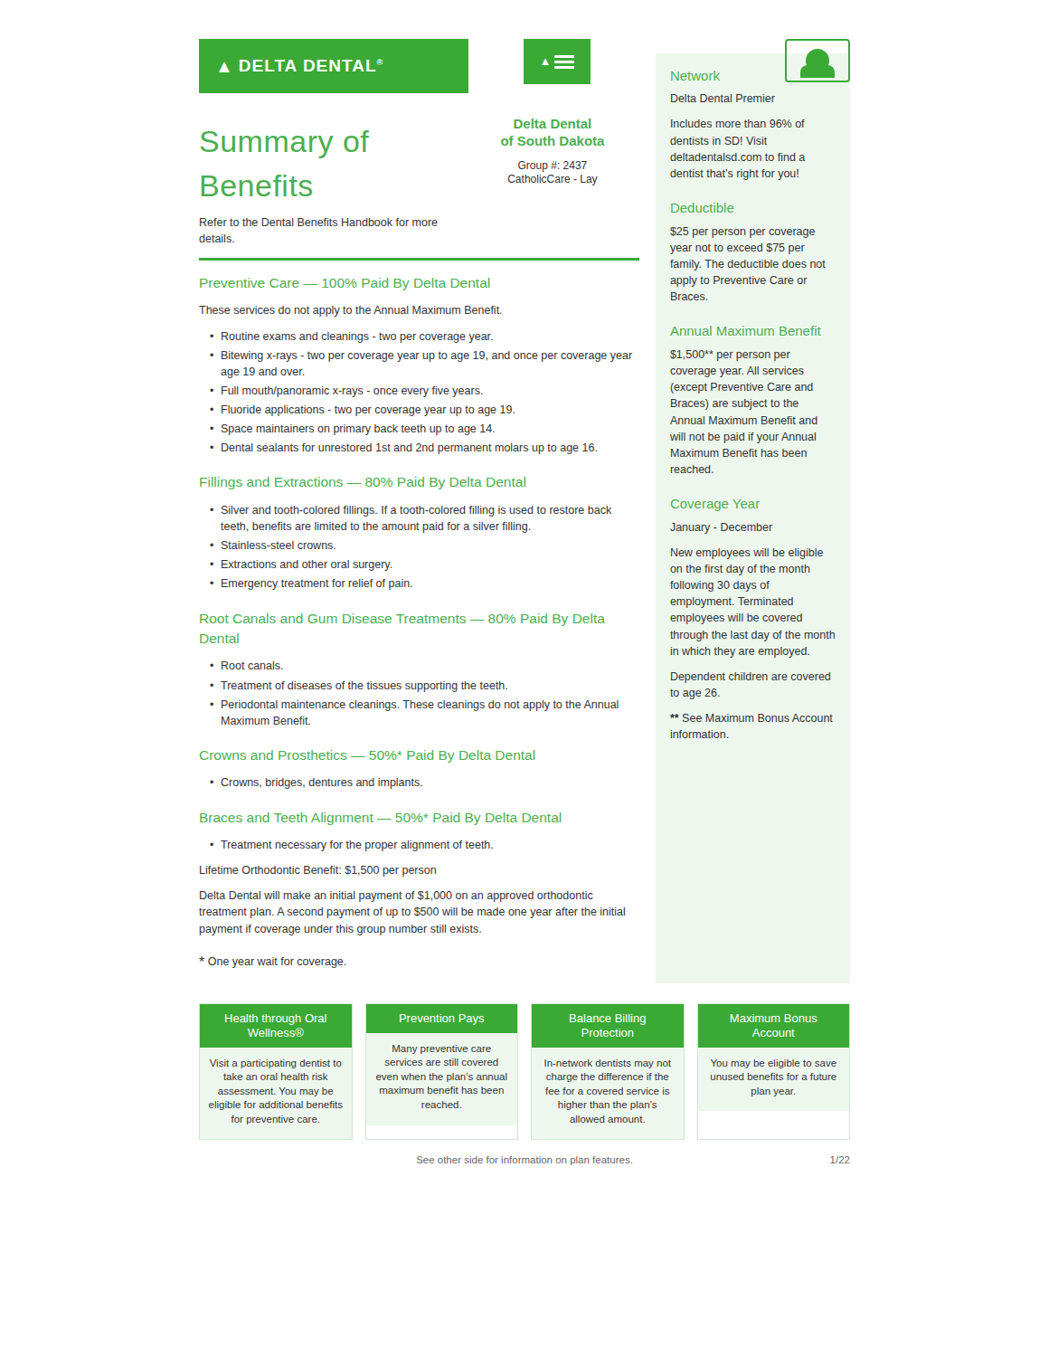▲ DELTA DENTAL®
▲
Find a Dentist
Summary of Benefits
Refer to the Dental Benefits Handbook for more details.
Delta Dental
of South Dakota
Group #: 2437
CatholicCare - Lay
Preventive Care — 100% Paid By Delta Dental
These services do not apply to the Annual Maximum Benefit.
Routine exams and cleanings - two per coverage year.
Bitewing x-rays - two per coverage year up to age 19, and once per coverage year age 19 and over.
Full mouth/panoramic x-rays - once every five years.
Fluoride applications - two per coverage year up to age 19.
Space maintainers on primary back teeth up to age 14.
Dental sealants for unrestored 1st and 2nd permanent molars up to age 16.
Fillings and Extractions — 80% Paid By Delta Dental
Silver and tooth-colored fillings. If a tooth-colored filling is used to restore back teeth, benefits are limited to the amount paid for a silver filling.
Stainless-steel crowns.
Extractions and other oral surgery.
Emergency treatment for relief of pain.
Root Canals and Gum Disease Treatments — 80% Paid By Delta Dental
Root canals.
Treatment of diseases of the tissues supporting the teeth.
Periodontal maintenance cleanings. These cleanings do not apply to the Annual Maximum Benefit.
Crowns and Prosthetics — 50%* Paid By Delta Dental
Crowns, bridges, dentures and implants.
Braces and Teeth Alignment — 50%* Paid By Delta Dental
Treatment necessary for the proper alignment of teeth.
Lifetime Orthodontic Benefit: $1,500 per person
Delta Dental will make an initial payment of $1,000 on an approved orthodontic treatment plan. A second payment of up to $500 will be made one year after the initial payment if coverage under this group number still exists.
* One year wait for coverage.
Network
Delta Dental Premier
Includes more than 96% of dentists in SD! Visit deltadentalsd.com to find a dentist that’s right for you!
Deductible
$25 per person per coverage year not to exceed $75 per family. The deductible does not apply to Preventive Care or Braces.
Annual Maximum Benefit
$1,500** per person per coverage year. All services (except Preventive Care and Braces) are subject to the Annual Maximum Benefit and will not be paid if your Annual Maximum Benefit has been reached.
Coverage Year
January - December
New employees will be eligible on the first day of the month following 30 days of employment. Terminated employees will be covered through the last day of the month in which they are employed.
Dependent children are covered to age 26.
** See Maximum Bonus Account information.
Health through Oral
Wellness®
Visit a participating dentist to take an oral health risk assessment. You may be eligible for additional benefits for preventive care.
Prevention Pays
Many preventive care services are still covered even when the plan’s annual maximum benefit has been reached.
Balance Billing
Protection
In-network dentists may not charge the difference if the fee for a covered service is higher than the plan’s allowed amount.
Maximum Bonus
Account
You may be eligible to save unused benefits for a future plan year.
See other side for information on plan features. 1/22